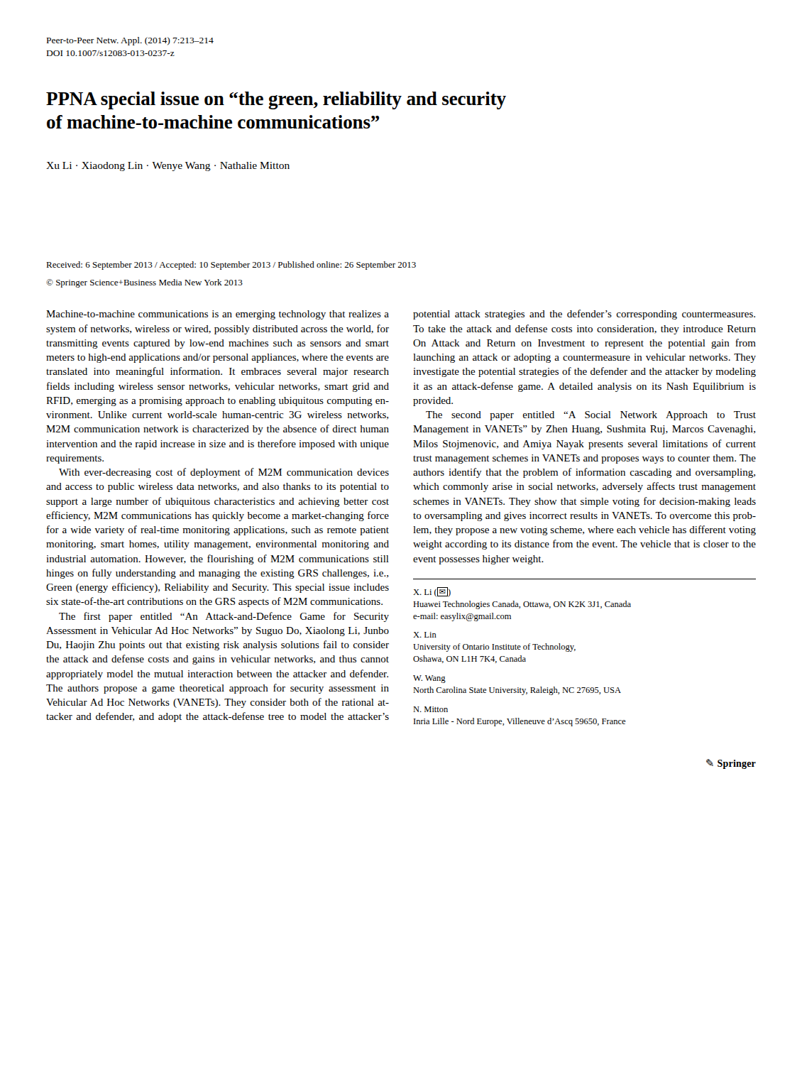Peer-to-Peer Netw. Appl. (2014) 7:213–214 DOI 10.1007/s12083-013-0237-z
PPNA special issue on “the green, reliability and security
of machine-to-machine communications”
Xu Li·Xiaodong Lin·Wenye Wang·Nathalie Mitton
Received: 6 September 2013 / Accepted: 10 September 2013 / Published online: 26 September 2013
© Springer Science+Business Media New York 2013
Machine-to-machine communications is an emerging technology that realizes a system of networks, wireless or wired, possibly distributed across the world, for transmitting events captured by low-end machines such as sensors and smart meters to high-end applications and/or personal appliances, where the events are translated into meaningful information. It embraces several major research fields including wireless sensor networks, vehicular networks, smart grid and RFID, emerging as a promising approach to enabling ubiquitous computing environment. Unlike current world-scale human-centric 3G wireless networks, M2M communication network is characterized by the absence of direct human intervention and the rapid increase in size and is therefore imposed with unique requirements.
With ever-decreasing cost of deployment of M2M communication devices and access to public wireless data networks, and also thanks to its potential to support a large number of ubiquitous characteristics and achieving better cost efficiency, M2M communications has quickly become a market-changing force for a wide variety of real-time monitoring applications, such as remote patient monitoring, smart homes, utility management, environmental monitoring and industrial automation. However, the flourishing of M2M communications still hinges on fully understanding and managing the existing GRS challenges, i.e., Green (energy efficiency), Reliability and Security. This special issue includes six state-of-the-art contributions on the GRS aspects of M2M communications.
The first paper entitled “An Attack-and-Defence Game for Security Assessment in Vehicular Ad Hoc Networks” by Suguo Do, Xiaolong Li, Junbo Du, Haojin Zhu points out that existing risk analysis solutions fail to consider the attack and defense costs and gains in vehicular networks, and thus cannot appropriately model the mutual interaction between the attacker and defender. The authors propose a game theoretical approach for security assessment in Vehicular Ad Hoc Networks (VANETs). They consider both of the rational attacker and defender, and adopt the attack-defense tree to model the attacker’s potential attack strategies and the defender’s corresponding countermeasures. To take the attack and defense costs into consideration, they introduce Return On Attack and Return on Investment to represent the potential gain from launching an attack or adopting a countermeasure in vehicular networks. They investigate the potential strategies of the defender and the attacker by modeling it as an attack-defense game. A detailed analysis on its Nash Equilibrium is provided.
The second paper entitled “A Social Network Approach to Trust Management in VANETs” by Zhen Huang, Sushmita Ruj, Marcos Cavenaghi, Milos Stojmenovic, and Amiya Nayak presents several limitations of current trust management schemes in VANETs and proposes ways to counter them. The authors identify that the problem of information cascading and oversampling, which commonly arise in social networks, adversely affects trust management schemes in VANETs. They show that simple voting for decision-making leads to oversampling and gives incorrect results in VANETs. To overcome this problem, they propose a new voting scheme, where each vehicle has different voting weight according to its distance from the event. The vehicle that is closer to the event possesses higher weight.
X. Li (✉) Huawei Technologies Canada, Ottawa, ON K2K 3J1, Canada
e-mail: easylix@gmail.com
X. Lin University of Ontario Institute of Technology,
Oshawa, ON L1H 7K4, Canada
W. Wang North Carolina State University, Raleigh, NC 27695, USA
N. Mitton Inria Lille - Nord Europe, Villeneuve d’Ascq 59650, France
✎Springer